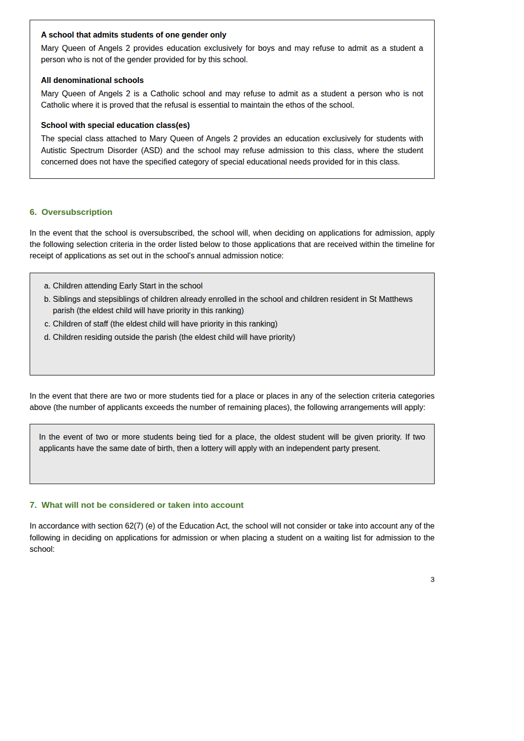A school that admits students of one gender only
Mary Queen of Angels 2 provides education exclusively for boys and may refuse to admit as a student a person who is not of the gender provided for by this school.
All denominational schools
Mary Queen of Angels 2 is a Catholic school and may refuse to admit as a student a person who is not Catholic where it is proved that the refusal is essential to maintain the ethos of the school.
School with special education class(es)
The special class attached to Mary Queen of Angels 2 provides an education exclusively for students with Autistic Spectrum Disorder (ASD) and the school may refuse admission to this class, where the student concerned does not have the specified category of special educational needs provided for in this class.
6. Oversubscription
In the event that the school is oversubscribed, the school will, when deciding on applications for admission, apply the following selection criteria in the order listed below to those applications that are received within the timeline for receipt of applications as set out in the school's annual admission notice:
Children attending Early Start in the school
Siblings and stepsiblings of children already enrolled in the school and children resident in St Matthews parish (the eldest child will have priority in this ranking)
Children of staff (the eldest child will have priority in this ranking)
Children residing outside the parish (the eldest child will have priority)
In the event that there are two or more students tied for a place or places in any of the selection criteria categories above (the number of applicants exceeds the number of remaining places), the following arrangements will apply:
In the event of two or more students being tied for a place, the oldest student will be given priority. If two applicants have the same date of birth, then a lottery will apply with an independent party present.
7. What will not be considered or taken into account
In accordance with section 62(7) (e) of the Education Act, the school will not consider or take into account any of the following in deciding on applications for admission or when placing a student on a waiting list for admission to the school:
3